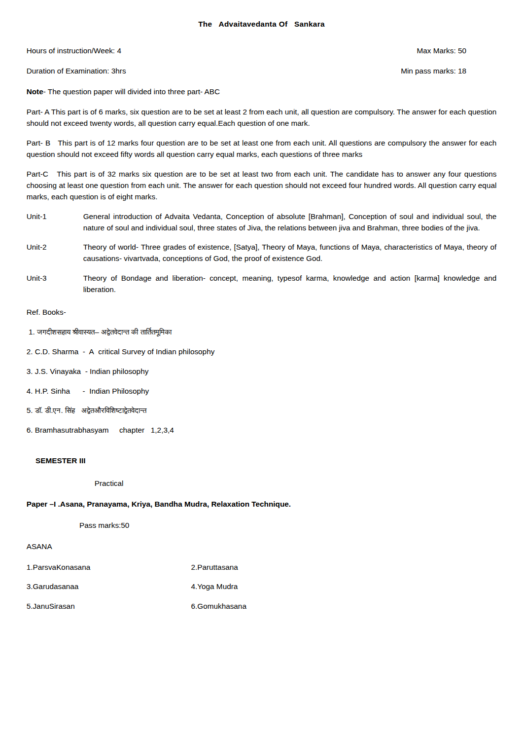The Advaitavedanta Of Sankara
Hours of instruction/Week: 4
Max Marks: 50
Duration of Examination: 3hrs
Min pass marks: 18
Note- The question paper will divided into three part- ABC
Part- A This part is of 6 marks, six question are to be set at least 2 from each unit, all question are compulsory. The answer for each question should not exceed twenty words, all question carry equal.Each question of one mark.
Part- B This part is of 12 marks four question are to be set at least one from each unit. All questions are compulsory the answer for each question should not exceed fifty words all question carry equal marks, each questions of three marks
Part-C This part is of 32 marks six question are to be set at least two from each unit. The candidate has to answer any four questions choosing at least one question from each unit. The answer for each question should not exceed four hundred words. All question carry equal marks, each question is of eight marks.
Unit-1
General introduction of Advaita Vedanta, Conception of absolute [Brahman], Conception of soul and individual soul, the nature of soul and individual soul, three states of Jiva, the relations between jiva and Brahman, three bodies of the jiva.
Unit-2
Theory of world- Three grades of existence, [Satya], Theory of Maya, functions of Maya, characteristics of Maya, theory of causations- vivartvada, conceptions of God, the proof of existence God.
Unit-3
Theory of Bondage and liberation- concept, meaning, typesof karma, knowledge and action [karma] knowledge and liberation.
Ref. Books-
1. जगदीशसहाय श्रीवास्यत– अद्वेतवेदान्त की तार्तितमूमिका
2. C.D. Sharma - A critical Survey of Indian philosophy
3. J.S. Vinayaka - Indian philosophy
4. H.P. Sinha - Indian Philosophy
5. डॉ. डी.एन. सिंह अद्वेतऔरविशिष्टाद्वेतवेदान्त
6. Bramhasutrabhasyam chapter 1,2,3,4
SEMESTER III
Practical
Paper –I .Asana, Pranayama, Kriya, Bandha Mudra, Relaxation Technique.
Pass marks:50
ASANA
| 1.ParsvaKonasana | 2.Paruttasana |
| 3.Garudasanaa | 4.Yoga Mudra |
| 5.JanuSirasan | 6.Gomukhasana |